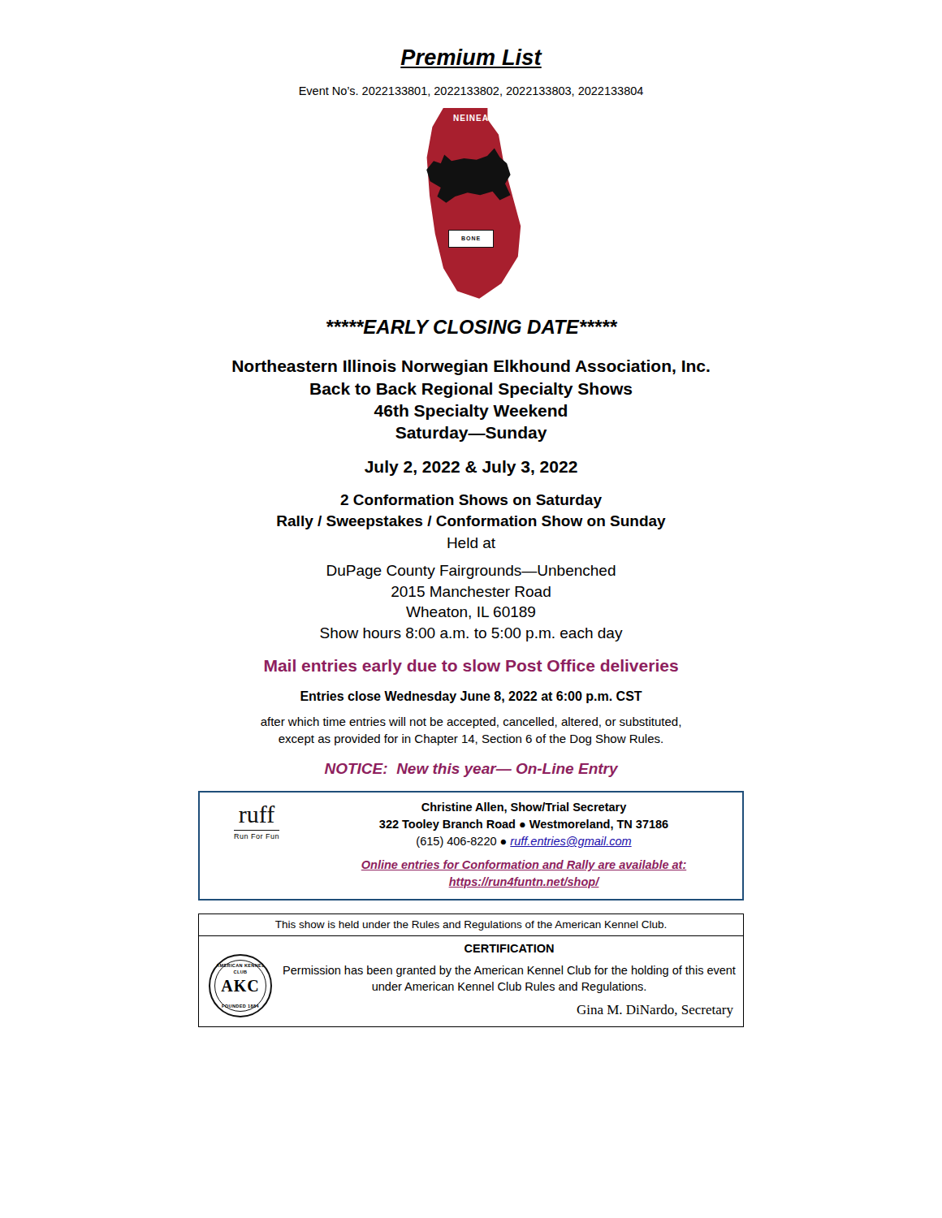Premium List
Event No’s. 2022133801, 2022133802, 2022133803, 2022133804
NEINEA
BONE
*****EARLY CLOSING DATE*****
Northeastern Illinois Norwegian Elkhound Association, Inc.
Back to Back Regional Specialty Shows
46th Specialty Weekend
Saturday—Sunday
July 2, 2022 & July 3, 2022
2 Conformation Shows on Saturday
Rally / Sweepstakes / Conformation Show on Sunday
Held at
DuPage County Fairgrounds—Unbenched
2015 Manchester Road
Wheaton, IL 60189
Show hours 8:00 a.m. to 5:00 p.m. each day
Mail entries early due to slow Post Office deliveries
Entries close Wednesday June 8, 2022 at 6:00 p.m. CST
after which time entries will not be accepted, cancelled, altered, or substituted,
except as provided for in Chapter 14, Section 6 of the Dog Show Rules.
NOTICE: New this year— On-Line Entry
ruff
Run For Fun
Christine Allen, Show/Trial Secretary
322 Tooley Branch Road ● Westmoreland, TN 37186
(615) 406-8220 ● ruff.entries@gmail.com
Online entries for Conformation and Rally are available at: https://run4funtn.net/shop/
This show is held under the Rules and Regulations of the American Kennel Club.
AMERICAN KENNEL CLUB
AKC
FOUNDED 1884
CERTIFICATION
Permission has been granted by the American Kennel Club for the holding of this event under American Kennel Club Rules and Regulations.
Gina M. DiNardo, Secretary